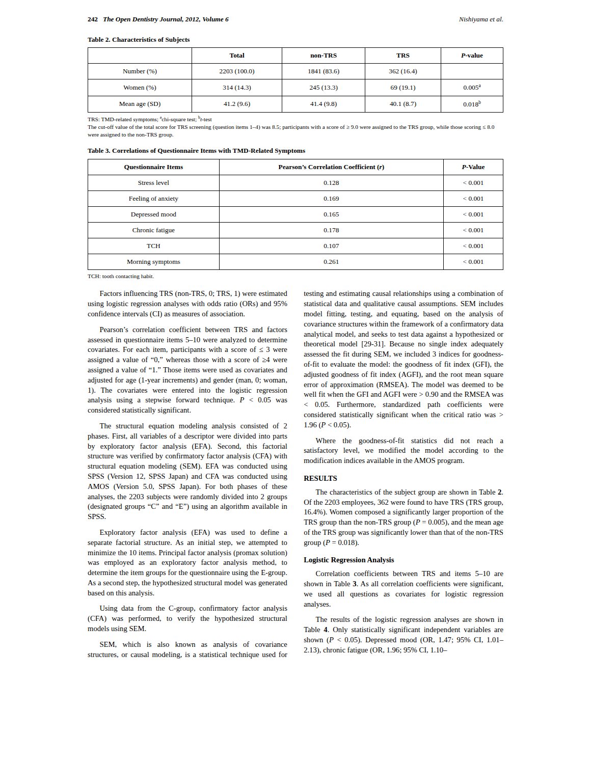242 The Open Dentistry Journal, 2012, Volume 6
Nishiyama et al.
Table 2. Characteristics of Subjects
| | Total | non-TRS | TRS | P -value |
| --- | --- | --- | --- | --- |
| Number (%) | 2203 (100.0) | 1841 (83.6) | 362 (16.4) | |
| Women (%) | 314 (14.3) | 245 (13.3) | 69 (19.1) | 0.005 a |
| Mean age (SD) | 41.2 (9.6) | 41.4 (9.8) | 40.1 (8.7) | 0.018 b |
TRS: TMD-related symptoms; achi-square test; bt-test
The cut-off value of the total score for TRS screening (question items 1–4) was 8.5; participants with a score of ≥ 9.0 were assigned to the TRS group, while those scoring ≤ 8.0 were assigned to the non-TRS group.
Table 3. Correlations of Questionnaire Items with TMD-Related Symptoms
| Questionnaire Items | Pearson’s Correlation Coefficient ( r ) | P -Value |
| --- | --- | --- |
| Stress level | 0.128 | < 0.001 |
| Feeling of anxiety | 0.169 | < 0.001 |
| Depressed mood | 0.165 | < 0.001 |
| Chronic fatigue | 0.178 | < 0.001 |
| TCH | 0.107 | < 0.001 |
| Morning symptoms | 0.261 | < 0.001 |
TCH: tooth contacting habit.
Factors influencing TRS (non-TRS, 0; TRS, 1) were estimated using logistic regression analyses with odds ratio (ORs) and 95% confidence intervals (CI) as measures of association.
Pearson’s correlation coefficient between TRS and factors assessed in questionnaire items 5–10 were analyzed to determine covariates. For each item, participants with a score of ≤ 3 were assigned a value of “0,” whereas those with a score of ≥4 were assigned a value of “1.” Those items were used as covariates and adjusted for age (1-year increments) and gender (man, 0; woman, 1). The covariates were entered into the logistic regression analysis using a stepwise forward technique. P < 0.05 was considered statistically significant.
The structural equation modeling analysis consisted of 2 phases. First, all variables of a descriptor were divided into parts by exploratory factor analysis (EFA). Second, this factorial structure was verified by confirmatory factor analysis (CFA) with structural equation modeling (SEM). EFA was conducted using SPSS (Version 12, SPSS Japan) and CFA was conducted using AMOS (Version 5.0, SPSS Japan). For both phases of these analyses, the 2203 subjects were randomly divided into 2 groups (designated groups “C” and “E”) using an algorithm available in SPSS.
Exploratory factor analysis (EFA) was used to define a separate factorial structure. As an initial step, we attempted to minimize the 10 items. Principal factor analysis (promax solution) was employed as an exploratory factor analysis method, to determine the item groups for the questionnaire using the E-group. As a second step, the hypothesized structural model was generated based on this analysis.
Using data from the C-group, confirmatory factor analysis (CFA) was performed, to verify the hypothesized structural models using SEM.
SEM, which is also known as analysis of covariance structures, or causal modeling, is a statistical technique used for testing and estimating causal relationships using a combination of statistical data and qualitative causal assumptions. SEM includes model fitting, testing, and equating, based on the analysis of covariance structures within the framework of a confirmatory data analytical model, and seeks to test data against a hypothesized or theoretical model [29-31]. Because no single index adequately assessed the fit during SEM, we included 3 indices for goodness-of-fit to evaluate the model: the goodness of fit index (GFI), the adjusted goodness of fit index (AGFI), and the root mean square error of approximation (RMSEA). The model was deemed to be well fit when the GFI and AGFI were > 0.90 and the RMSEA was < 0.05. Furthermore, standardized path coefficients were considered statistically significant when the critical ratio was > 1.96 (P < 0.05).
Where the goodness-of-fit statistics did not reach a satisfactory level, we modified the model according to the modification indices available in the AMOS program.
RESULTS
The characteristics of the subject group are shown in Table 2. Of the 2203 employees, 362 were found to have TRS (TRS group, 16.4%). Women composed a significantly larger proportion of the TRS group than the non-TRS group (P = 0.005), and the mean age of the TRS group was significantly lower than that of the non-TRS group (P = 0.018).
Logistic Regression Analysis
Correlation coefficients between TRS and items 5–10 are shown in Table 3. As all correlation coefficients were significant, we used all questions as covariates for logistic regression analyses.
The results of the logistic regression analyses are shown in Table 4. Only statistically significant independent variables are shown (P < 0.05). Depressed mood (OR, 1.47; 95% CI, 1.01–2.13), chronic fatigue (OR, 1.96; 95% CI, 1.10–